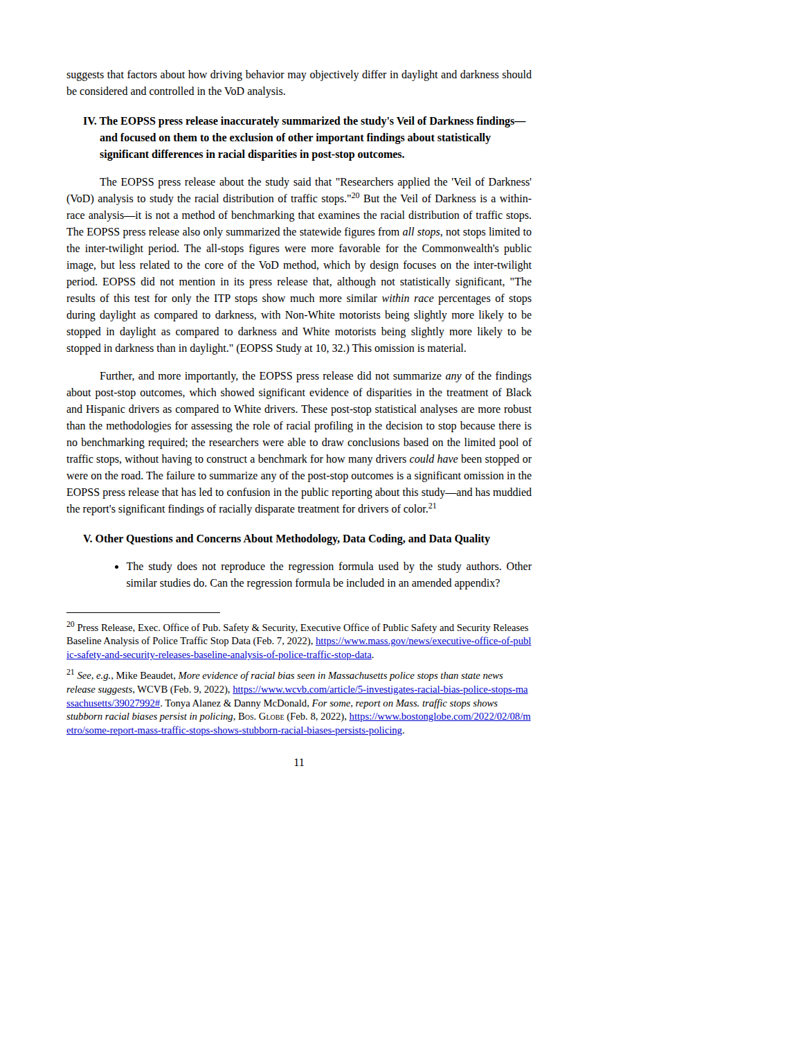suggests that factors about how driving behavior may objectively differ in daylight and darkness should be considered and controlled in the VoD analysis.
IV. The EOPSS press release inaccurately summarized the study's Veil of Darkness findings—and focused on them to the exclusion of other important findings about statistically significant differences in racial disparities in post-stop outcomes.
The EOPSS press release about the study said that "Researchers applied the 'Veil of Darkness' (VoD) analysis to study the racial distribution of traffic stops."20 But the Veil of Darkness is a within-race analysis—it is not a method of benchmarking that examines the racial distribution of traffic stops. The EOPSS press release also only summarized the statewide figures from all stops, not stops limited to the inter-twilight period. The all-stops figures were more favorable for the Commonwealth's public image, but less related to the core of the VoD method, which by design focuses on the inter-twilight period. EOPSS did not mention in its press release that, although not statistically significant, "The results of this test for only the ITP stops show much more similar within race percentages of stops during daylight as compared to darkness, with Non-White motorists being slightly more likely to be stopped in daylight as compared to darkness and White motorists being slightly more likely to be stopped in darkness than in daylight." (EOPSS Study at 10, 32.) This omission is material.
Further, and more importantly, the EOPSS press release did not summarize any of the findings about post-stop outcomes, which showed significant evidence of disparities in the treatment of Black and Hispanic drivers as compared to White drivers. These post-stop statistical analyses are more robust than the methodologies for assessing the role of racial profiling in the decision to stop because there is no benchmarking required; the researchers were able to draw conclusions based on the limited pool of traffic stops, without having to construct a benchmark for how many drivers could have been stopped or were on the road. The failure to summarize any of the post-stop outcomes is a significant omission in the EOPSS press release that has led to confusion in the public reporting about this study—and has muddied the report's significant findings of racially disparate treatment for drivers of color.21
V. Other Questions and Concerns About Methodology, Data Coding, and Data Quality
The study does not reproduce the regression formula used by the study authors. Other similar studies do. Can the regression formula be included in an amended appendix?
20 Press Release, Exec. Office of Pub. Safety & Security, Executive Office of Public Safety and Security Releases Baseline Analysis of Police Traffic Stop Data (Feb. 7, 2022), https://www.mass.gov/news/executive-office-of-public-safety-and-security-releases-baseline-analysis-of-police-traffic-stop-data.
21 See, e.g., Mike Beaudet, More evidence of racial bias seen in Massachusetts police stops than state news release suggests, WCVB (Feb. 9, 2022), https://www.wcvb.com/article/5-investigates-racial-bias-police-stops-massachusetts/39027992#. Tonya Alanez & Danny McDonald, For some, report on Mass. traffic stops shows stubborn racial biases persist in policing, Bos. Globe (Feb. 8, 2022), https://www.bostonglobe.com/2022/02/08/metro/some-report-mass-traffic-stops-shows-stubborn-racial-biases-persists-policing.
11